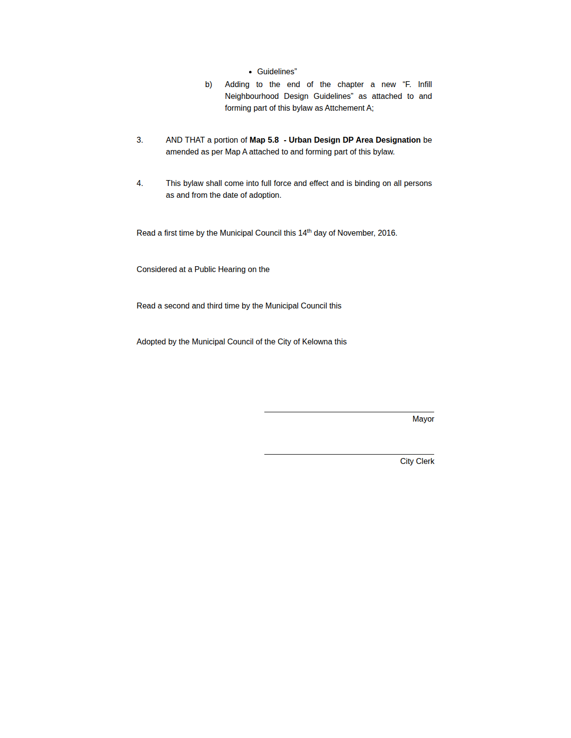Guidelines”
b)
Adding to the end of the chapter a new “F. Infill Neighbourhood Design Guidelines” as attached to and forming part of this bylaw as Attchement A;
3.
AND THAT a portion of Map 5.8 - Urban Design DP Area Designation be amended as per Map A attached to and forming part of this bylaw.
4.
This bylaw shall come into full force and effect and is binding on all persons as and from the date of adoption.
Read a first time by the Municipal Council this 14th day of November, 2016.
Considered at a Public Hearing on the
Read a second and third time by the Municipal Council this
Adopted by the Municipal Council of the City of Kelowna this
Mayor
City Clerk